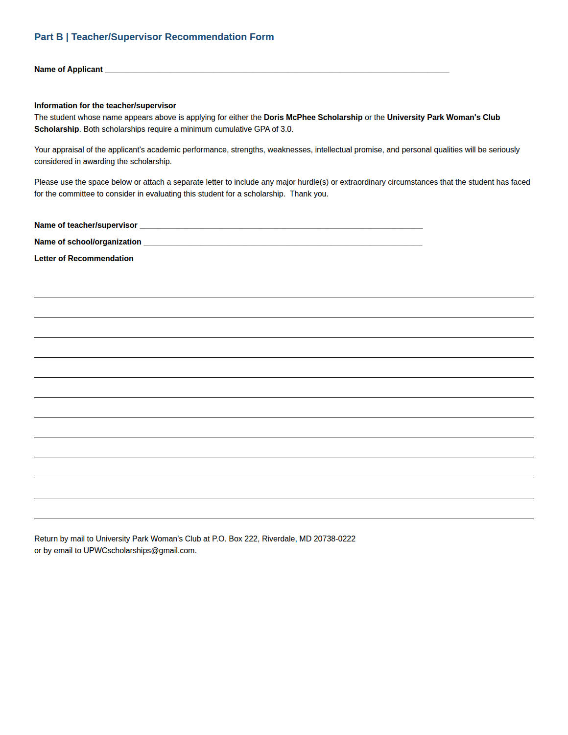Part B | Teacher/Supervisor Recommendation Form
Name of Applicant _______________________________________________________________________________
Information for the teacher/supervisor
The student whose name appears above is applying for either the Doris McPhee Scholarship or the University Park Woman's Club Scholarship. Both scholarships require a minimum cumulative GPA of 3.0.
Your appraisal of the applicant's academic performance, strengths, weaknesses, intellectual promise, and personal qualities will be seriously considered in awarding the scholarship.
Please use the space below or attach a separate letter to include any major hurdle(s) or extraordinary circumstances that the student has faced for the committee to consider in evaluating this student for a scholarship. Thank you.
Name of teacher/supervisor _________________________________________________________________
Name of school/organization ________________________________________________________________
Letter of Recommendation
Return by mail to University Park Woman's Club at P.O. Box 222, Riverdale, MD 20738-0222
or by email to UPWCscholarships@gmail.com.